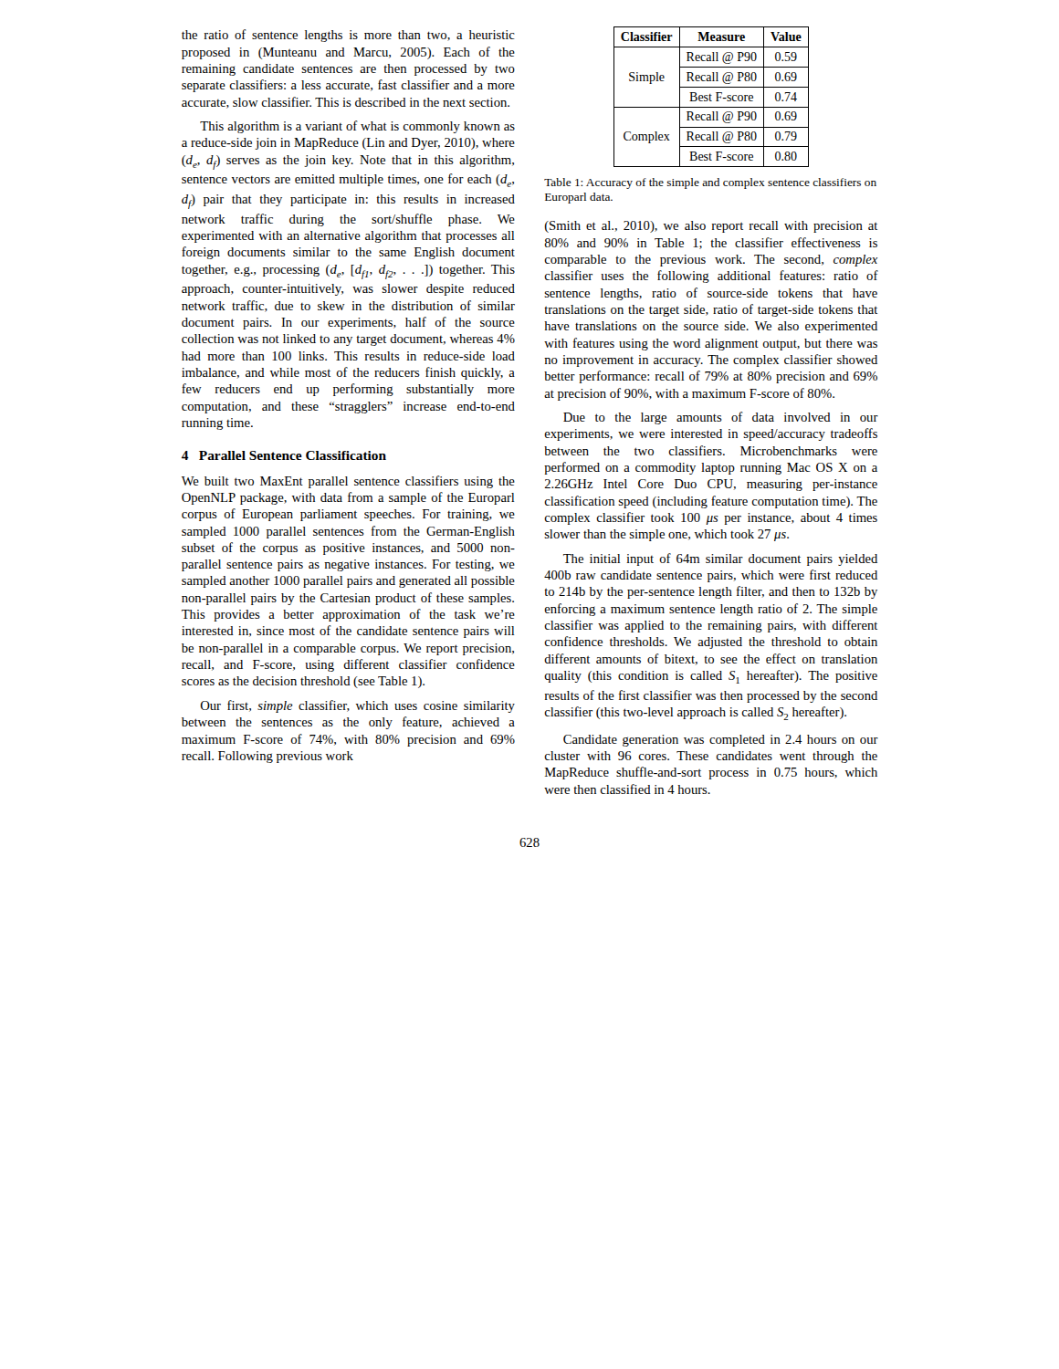the ratio of sentence lengths is more than two, a heuristic proposed in (Munteanu and Marcu, 2005). Each of the remaining candidate sentences are then processed by two separate classifiers: a less accurate, fast classifier and a more accurate, slow classifier. This is described in the next section.
This algorithm is a variant of what is commonly known as a reduce-side join in MapReduce (Lin and Dyer, 2010), where (de, df) serves as the join key. Note that in this algorithm, sentence vectors are emitted multiple times, one for each (de, df) pair that they participate in: this results in increased network traffic during the sort/shuffle phase. We experimented with an alternative algorithm that processes all foreign documents similar to the same English document together, e.g., processing (de, [df1, df2, . . .]) together. This approach, counter-intuitively, was slower despite reduced network traffic, due to skew in the distribution of similar document pairs. In our experiments, half of the source collection was not linked to any target document, whereas 4% had more than 100 links. This results in reduce-side load imbalance, and while most of the reducers finish quickly, a few reducers end up performing substantially more computation, and these “stragglers” increase end-to-end running time.
4 Parallel Sentence Classification
We built two MaxEnt parallel sentence classifiers using the OpenNLP package, with data from a sample of the Europarl corpus of European parliament speeches. For training, we sampled 1000 parallel sentences from the German-English subset of the corpus as positive instances, and 5000 non-parallel sentence pairs as negative instances. For testing, we sampled another 1000 parallel pairs and generated all possible non-parallel pairs by the Cartesian product of these samples. This provides a better approximation of the task we’re interested in, since most of the candidate sentence pairs will be non-parallel in a comparable corpus. We report precision, recall, and F-score, using different classifier confidence scores as the decision threshold (see Table 1).
Our first, simple classifier, which uses cosine similarity between the sentences as the only feature, achieved a maximum F-score of 74%, with 80% precision and 69% recall. Following previous work
| Classifier | Measure | Value |
| --- | --- | --- |
| Simple | Recall @ P90 | 0.59 |
| Recall @ P80 | 0.69 |
| Best F-score | 0.74 |
| Complex | Recall @ P90 | 0.69 |
| Recall @ P80 | 0.79 |
| Best F-score | 0.80 |
Table 1: Accuracy of the simple and complex sentence classifiers on Europarl data.
(Smith et al., 2010), we also report recall with precision at 80% and 90% in Table 1; the classifier effectiveness is comparable to the previous work. The second, complex classifier uses the following additional features: ratio of sentence lengths, ratio of source-side tokens that have translations on the target side, ratio of target-side tokens that have translations on the source side. We also experimented with features using the word alignment output, but there was no improvement in accuracy. The complex classifier showed better performance: recall of 79% at 80% precision and 69% at precision of 90%, with a maximum F-score of 80%.
Due to the large amounts of data involved in our experiments, we were interested in speed/accuracy tradeoffs between the two classifiers. Microbenchmarks were performed on a commodity laptop running Mac OS X on a 2.26GHz Intel Core Duo CPU, measuring per-instance classification speed (including feature computation time). The complex classifier took 100 μs per instance, about 4 times slower than the simple one, which took 27 μs.
The initial input of 64m similar document pairs yielded 400b raw candidate sentence pairs, which were first reduced to 214b by the per-sentence length filter, and then to 132b by enforcing a maximum sentence length ratio of 2. The simple classifier was applied to the remaining pairs, with different confidence thresholds. We adjusted the threshold to obtain different amounts of bitext, to see the effect on translation quality (this condition is called S1 hereafter). The positive results of the first classifier was then processed by the second classifier (this two-level approach is called S2 hereafter).
Candidate generation was completed in 2.4 hours on our cluster with 96 cores. These candidates went through the MapReduce shuffle-and-sort process in 0.75 hours, which were then classified in 4 hours.
628